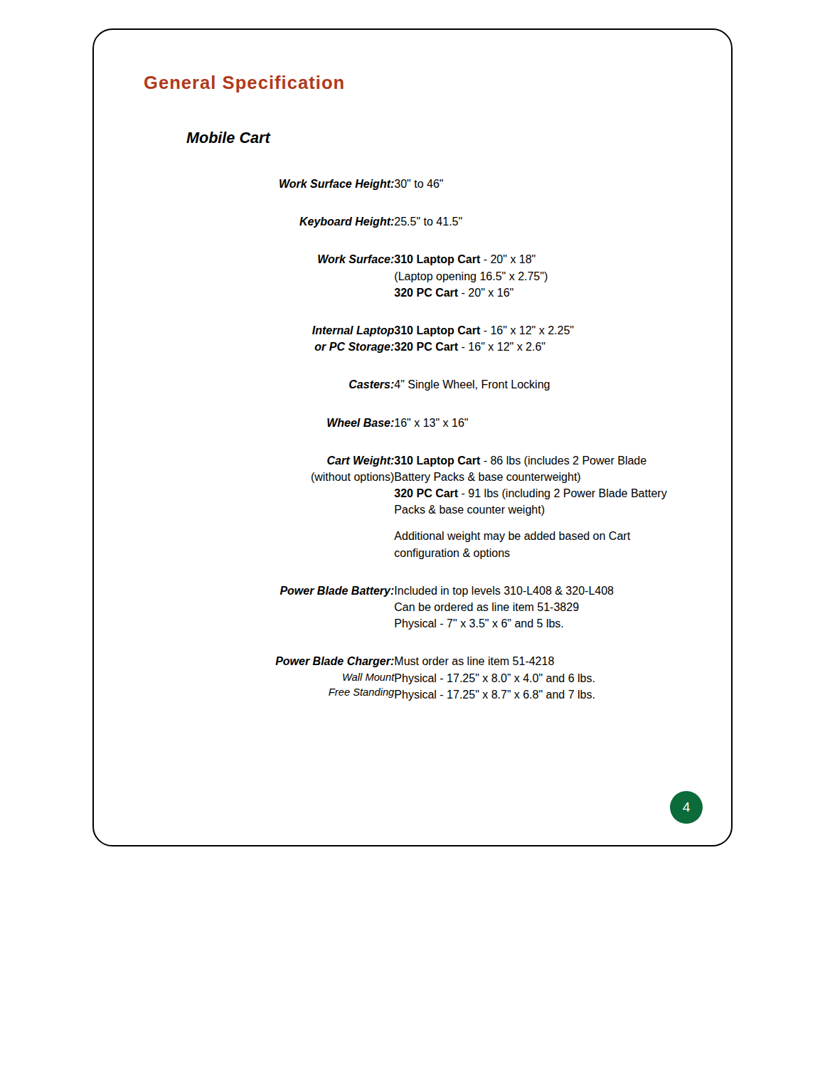General Specification
Mobile Cart
| Work Surface Height: | 30" to 46" |
| Keyboard Height: | 25.5" to 41.5" |
| Work Surface: | 310 Laptop Cart - 20" x 18" (Laptop opening 16.5" x 2.75") 320 PC Cart - 20" x 16" |
| Internal Laptop or PC Storage: | 310 Laptop Cart - 16" x 12" x 2.25" 320 PC Cart - 16" x 12" x 2.6" |
| Casters: | 4" Single Wheel, Front Locking |
| Wheel Base: | 16" x 13" x 16" |
| Cart Weight: (without options) | 310 Laptop Cart - 86 lbs (includes 2 Power Blade Battery Packs & base counterweight) 320 PC Cart - 91 lbs (including 2 Power Blade Battery Packs & base counter weight) Additional weight may be added based on Cart configuration & options |
| Power Blade Battery: | Included in top levels 310-L408 & 320-L408 Can be ordered as line item 51-3829 Physical - 7" x 3.5" x 6" and 5 lbs. |
| Power Blade Charger: Wall Mount Free Standing | Must order as line item 51-4218 Physical - 17.25" x 8.0” x 4.0" and 6 lbs. Physical - 17.25" x 8.7” x 6.8" and 7 lbs. |
4